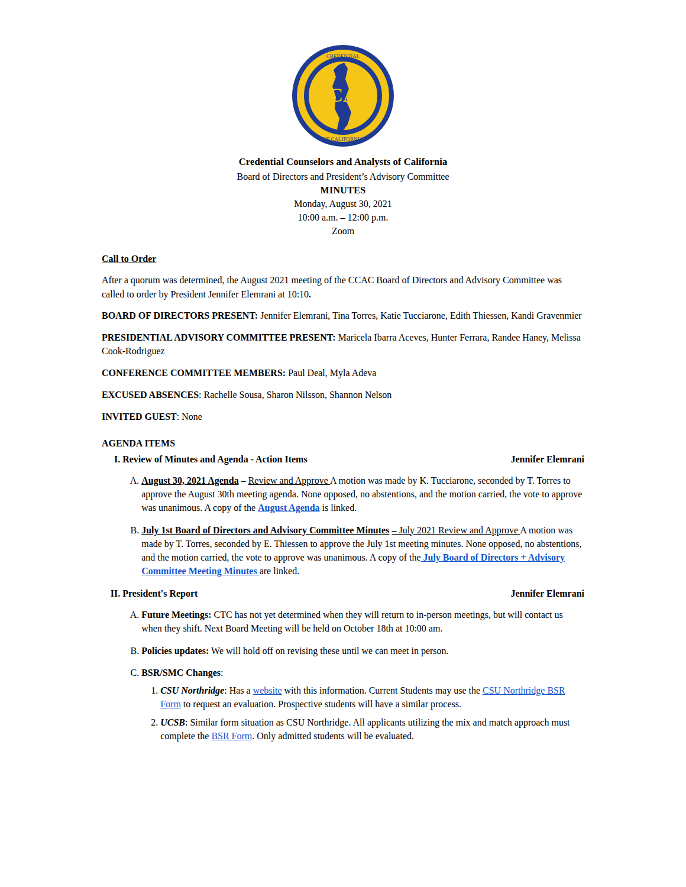CCAC CREDENTIAL OF CALIFORNIA
Credential Counselors and Analysts of California
Board of Directors and President’s Advisory Committee
MINUTES
Monday, August 30, 2021
10:00 a.m. – 12:00 p.m.
Zoom
Call to Order
After a quorum was determined, the August 2021 meeting of the CCAC Board of Directors and Advisory Committee was called to order by President Jennifer Elemrani at 10:10.
BOARD OF DIRECTORS PRESENT: Jennifer Elemrani, Tina Torres, Katie Tucciarone, Edith Thiessen, Kandi Gravenmier
PRESIDENTIAL ADVISORY COMMITTEE PRESENT: Maricela Ibarra Aceves, Hunter Ferrara, Randee Haney, Melissa Cook-Rodriguez
CONFERENCE COMMITTEE MEMBERS: Paul Deal, Myla Adeva
EXCUSED ABSENCES: Rachelle Sousa, Sharon Nilsson, Shannon Nelson
INVITED GUEST: None
AGENDA ITEMS
Review of Minutes and Agenda - Action Items Jennifer Elemrani
August 30, 2021 Agenda – Review and Approve A motion was made by K. Tucciarone, seconded by T. Torres to approve the August 30th meeting agenda. None opposed, no abstentions, and the motion carried, the vote to approve was unanimous. A copy of the August Agenda is linked.
July 1st Board of Directors and Advisory Committee Minutes – July 2021 Review and Approve A motion was made by T. Torres, seconded by E. Thiessen to approve the July 1st meeting minutes. None opposed, no abstentions, and the motion carried, the vote to approve was unanimous. A copy of the July Board of Directors + Advisory Committee Meeting Minutes are linked.
President's Report Jennifer Elemrani
Future Meetings: CTC has not yet determined when they will return to in-person meetings, but will contact us when they shift. Next Board Meeting will be held on October 18th at 10:00 am.
Policies updates: We will hold off on revising these until we can meet in person.
BSR/SMC Changes:
CSU Northridge: Has a website with this information. Current Students may use the CSU Northridge BSR Form to request an evaluation. Prospective students will have a similar process.
UCSB: Similar form situation as CSU Northridge. All applicants utilizing the mix and match approach must complete the BSR Form. Only admitted students will be evaluated.